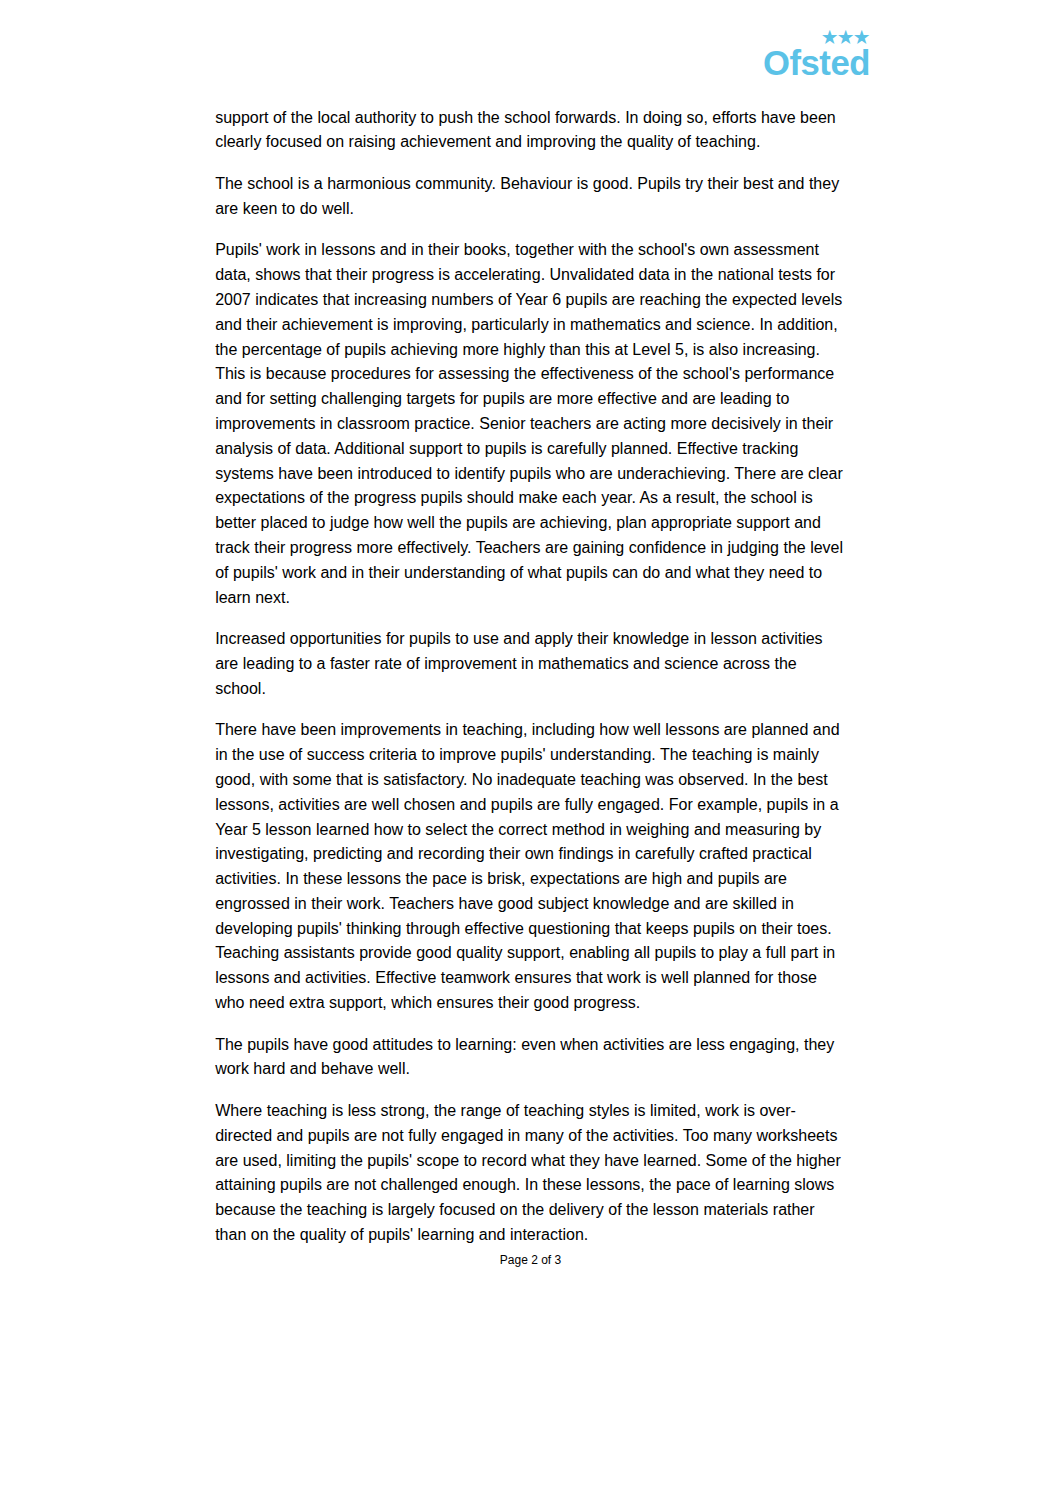★★★
Ofsted
support of the local authority to push the school forwards. In doing so, efforts have been clearly focused on raising achievement and improving the quality of teaching.
The school is a harmonious community. Behaviour is good. Pupils try their best and they are keen to do well.
Pupils' work in lessons and in their books, together with the school's own assessment data, shows that their progress is accelerating. Unvalidated data in the national tests for 2007 indicates that increasing numbers of Year 6 pupils are reaching the expected levels and their achievement is improving, particularly in mathematics and science. In addition, the percentage of pupils achieving more highly than this at Level 5, is also increasing. This is because procedures for assessing the effectiveness of the school's performance and for setting challenging targets for pupils are more effective and are leading to improvements in classroom practice. Senior teachers are acting more decisively in their analysis of data. Additional support to pupils is carefully planned. Effective tracking systems have been introduced to identify pupils who are underachieving. There are clear expectations of the progress pupils should make each year. As a result, the school is better placed to judge how well the pupils are achieving, plan appropriate support and track their progress more effectively. Teachers are gaining confidence in judging the level of pupils' work and in their understanding of what pupils can do and what they need to learn next.
Increased opportunities for pupils to use and apply their knowledge in lesson activities are leading to a faster rate of improvement in mathematics and science across the school.
There have been improvements in teaching, including how well lessons are planned and in the use of success criteria to improve pupils' understanding. The teaching is mainly good, with some that is satisfactory. No inadequate teaching was observed. In the best lessons, activities are well chosen and pupils are fully engaged. For example, pupils in a Year 5 lesson learned how to select the correct method in weighing and measuring by investigating, predicting and recording their own findings in carefully crafted practical activities. In these lessons the pace is brisk, expectations are high and pupils are engrossed in their work. Teachers have good subject knowledge and are skilled in developing pupils' thinking through effective questioning that keeps pupils on their toes. Teaching assistants provide good quality support, enabling all pupils to play a full part in lessons and activities. Effective teamwork ensures that work is well planned for those who need extra support, which ensures their good progress.
The pupils have good attitudes to learning: even when activities are less engaging, they work hard and behave well.
Where teaching is less strong, the range of teaching styles is limited, work is over-directed and pupils are not fully engaged in many of the activities. Too many worksheets are used, limiting the pupils' scope to record what they have learned. Some of the higher attaining pupils are not challenged enough. In these lessons, the pace of learning slows because the teaching is largely focused on the delivery of the lesson materials rather than on the quality of pupils' learning and interaction.
Page 2 of 3